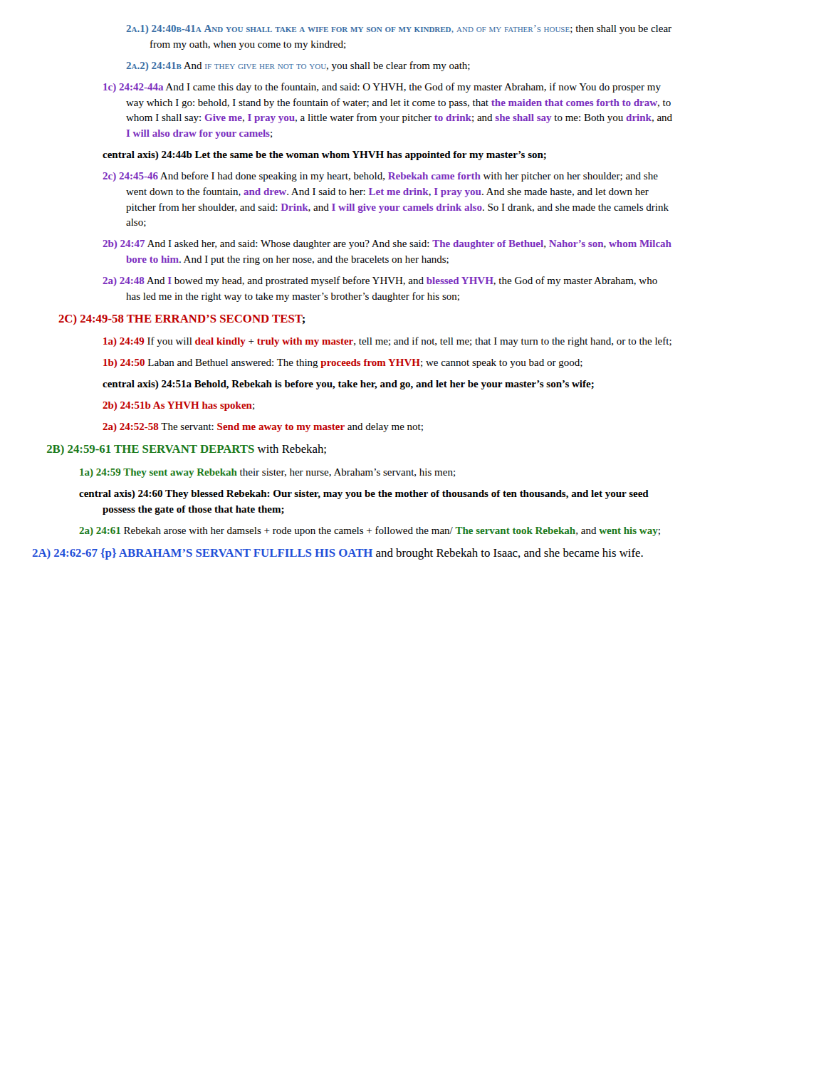2a.1) 24:40b-41a And you shall take a wife for my son of my kindred, and of my father’s house; then shall you be clear from my oath, when you come to my kindred;
2a.2) 24:41b And if they give her not to you, you shall be clear from my oath;
1c) 24:42-44a And I came this day to the fountain, and said: O YHVH, the God of my master Abraham, if now You do prosper my way which I go: behold, I stand by the fountain of water; and let it come to pass, that the maiden that comes forth to draw, to whom I shall say: Give me, I pray you, a little water from your pitcher to drink; and she shall say to me: Both you drink, and I will also draw for your camels;
central axis) 24:44b Let the same be the woman whom YHVH has appointed for my master’s son;
2c) 24:45-46 And before I had done speaking in my heart, behold, Rebekah came forth with her pitcher on her shoulder; and she went down to the fountain, and drew. And I said to her: Let me drink, I pray you. And she made haste, and let down her pitcher from her shoulder, and said: Drink, and I will give your camels drink also. So I drank, and she made the camels drink also;
2b) 24:47 And I asked her, and said: Whose daughter are you? And she said: The daughter of Bethuel, Nahor’s son, whom Milcah bore to him. And I put the ring on her nose, and the bracelets on her hands;
2a) 24:48 And I bowed my head, and prostrated myself before YHVH, and blessed YHVH, the God of my master Abraham, who has led me in the right way to take my master’s brother’s daughter for his son;
2C) 24:49-58 THE ERRAND’S SECOND TEST;
1a) 24:49 If you will deal kindly + truly with my master, tell me; and if not, tell me; that I may turn to the right hand, or to the left;
1b) 24:50 Laban and Bethuel answered: The thing proceeds from YHVH; we cannot speak to you bad or good;
central axis) 24:51a Behold, Rebekah is before you, take her, and go, and let her be your master’s son’s wife;
2b) 24:51b As YHVH has spoken;
2a) 24:52-58 The servant: Send me away to my master and delay me not;
2B) 24:59-61 THE SERVANT DEPARTS with Rebekah;
1a) 24:59 They sent away Rebekah their sister, her nurse, Abraham’s servant, his men;
central axis) 24:60 They blessed Rebekah: Our sister, may you be the mother of thousands of ten thousands, and let your seed possess the gate of those that hate them;
2a) 24:61 Rebekah arose with her damsels + rode upon the camels + followed the man/ The servant took Rebekah, and went his way;
2A) 24:62-67 {p} ABRAHAM’S SERVANT FULFILLS HIS OATH and brought Rebekah to Isaac, and she became his wife.